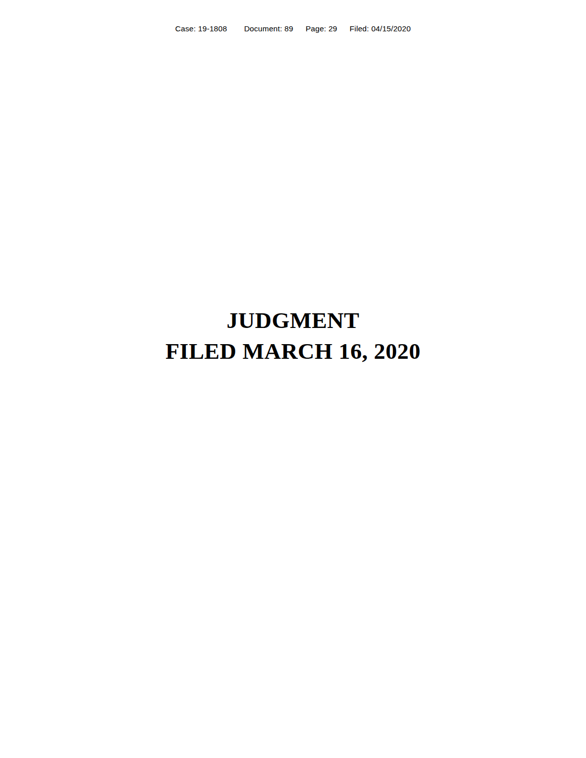Case: 19-1808 Document: 89 Page: 29 Filed: 04/15/2020
JUDGMENT
FILED MARCH 16, 2020